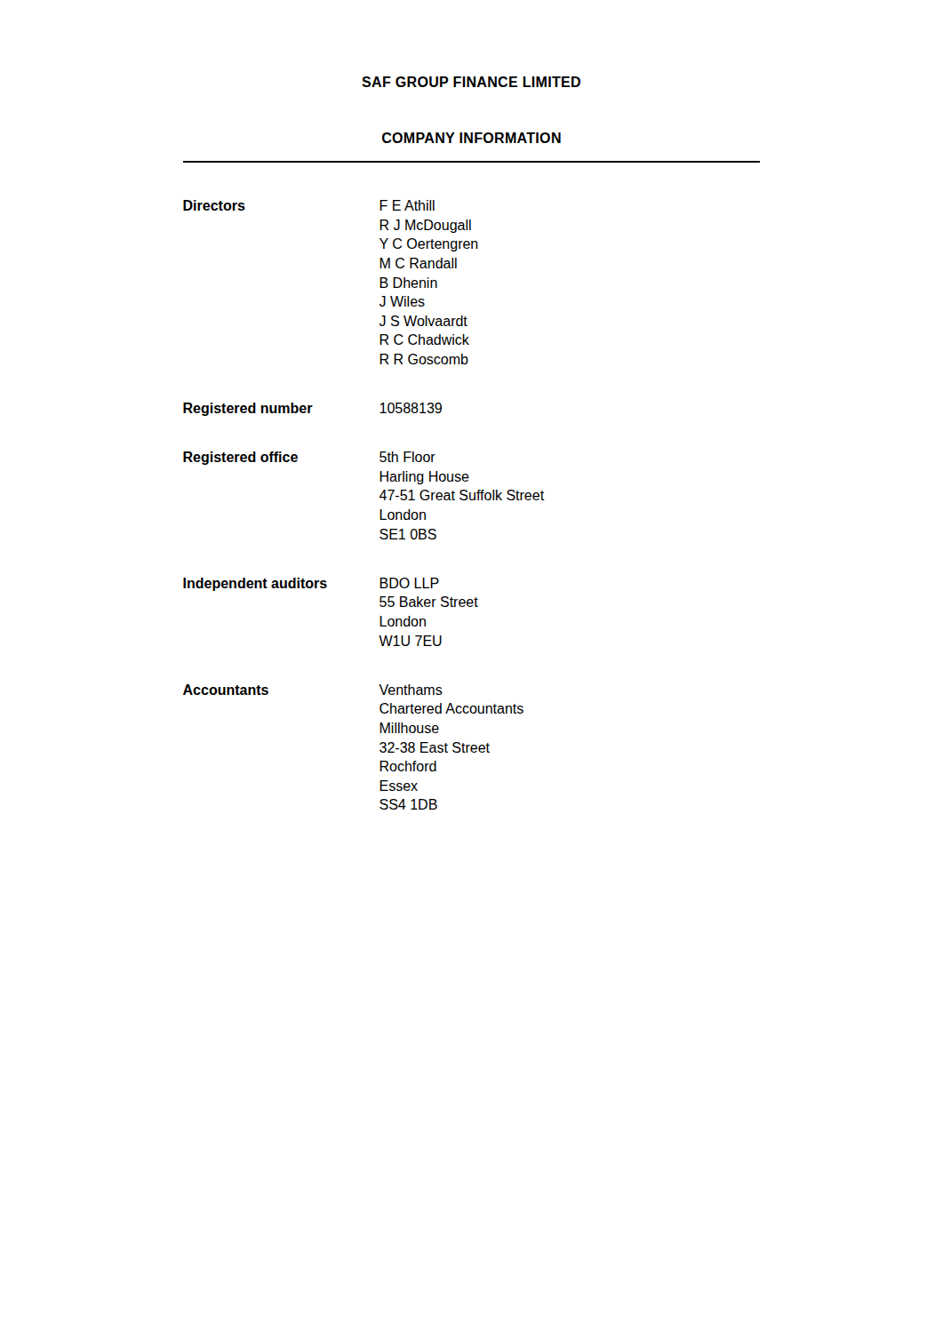SAF GROUP FINANCE LIMITED
COMPANY INFORMATION
| Directors | F E Athill R J McDougall Y C Oertengren M C Randall B Dhenin J Wiles J S Wolvaardt R C Chadwick R R Goscomb |
| Registered number | 10588139 |
| Registered office | 5th Floor Harling House 47-51 Great Suffolk Street London SE1 0BS |
| Independent auditors | BDO LLP 55 Baker Street London W1U 7EU |
| Accountants | Venthams Chartered Accountants Millhouse 32-38 East Street Rochford Essex SS4 1DB |